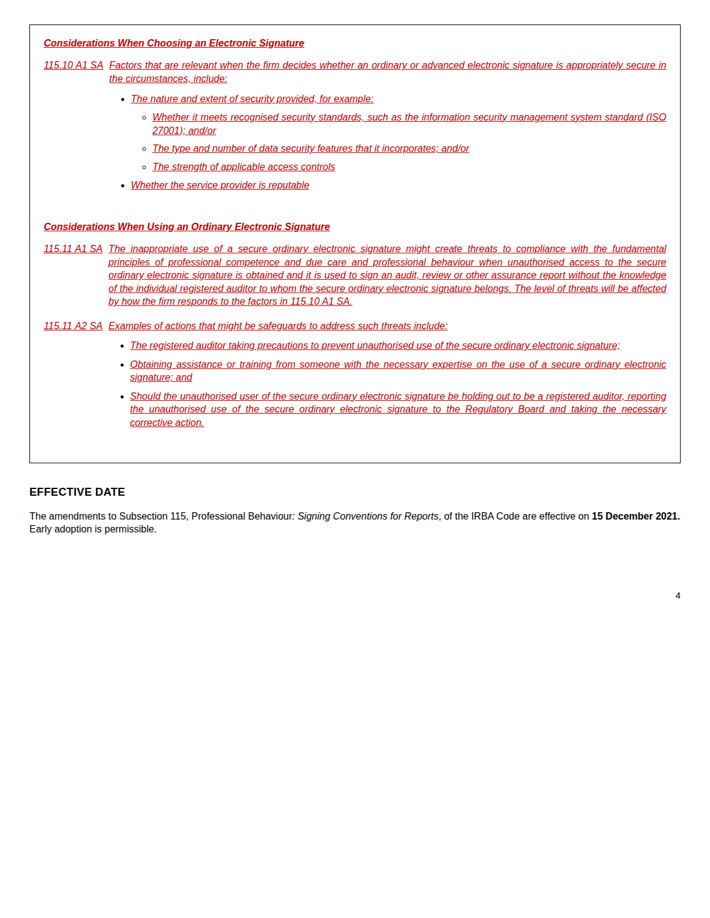Considerations When Choosing an Electronic Signature
115.10 A1 SA Factors that are relevant when the firm decides whether an ordinary or advanced electronic signature is appropriately secure in the circumstances, include:
The nature and extent of security provided, for example:
Whether it meets recognised security standards, such as the information security management system standard (ISO 27001); and/or
The type and number of data security features that it incorporates; and/or
The strength of applicable access controls
Whether the service provider is reputable
Considerations When Using an Ordinary Electronic Signature
115.11 A1 SA The inappropriate use of a secure ordinary electronic signature might create threats to compliance with the fundamental principles of professional competence and due care and professional behaviour when unauthorised access to the secure ordinary electronic signature is obtained and it is used to sign an audit, review or other assurance report without the knowledge of the individual registered auditor to whom the secure ordinary electronic signature belongs. The level of threats will be affected by how the firm responds to the factors in 115.10 A1 SA.
115.11 A2 SA Examples of actions that might be safeguards to address such threats include:
The registered auditor taking precautions to prevent unauthorised use of the secure ordinary electronic signature;
Obtaining assistance or training from someone with the necessary expertise on the use of a secure ordinary electronic signature; and
Should the unauthorised user of the secure ordinary electronic signature be holding out to be a registered auditor, reporting the unauthorised use of the secure ordinary electronic signature to the Regulatory Board and taking the necessary corrective action.
EFFECTIVE DATE
The amendments to Subsection 115, Professional Behaviour: Signing Conventions for Reports, of the IRBA Code are effective on 15 December 2021. Early adoption is permissible.
4